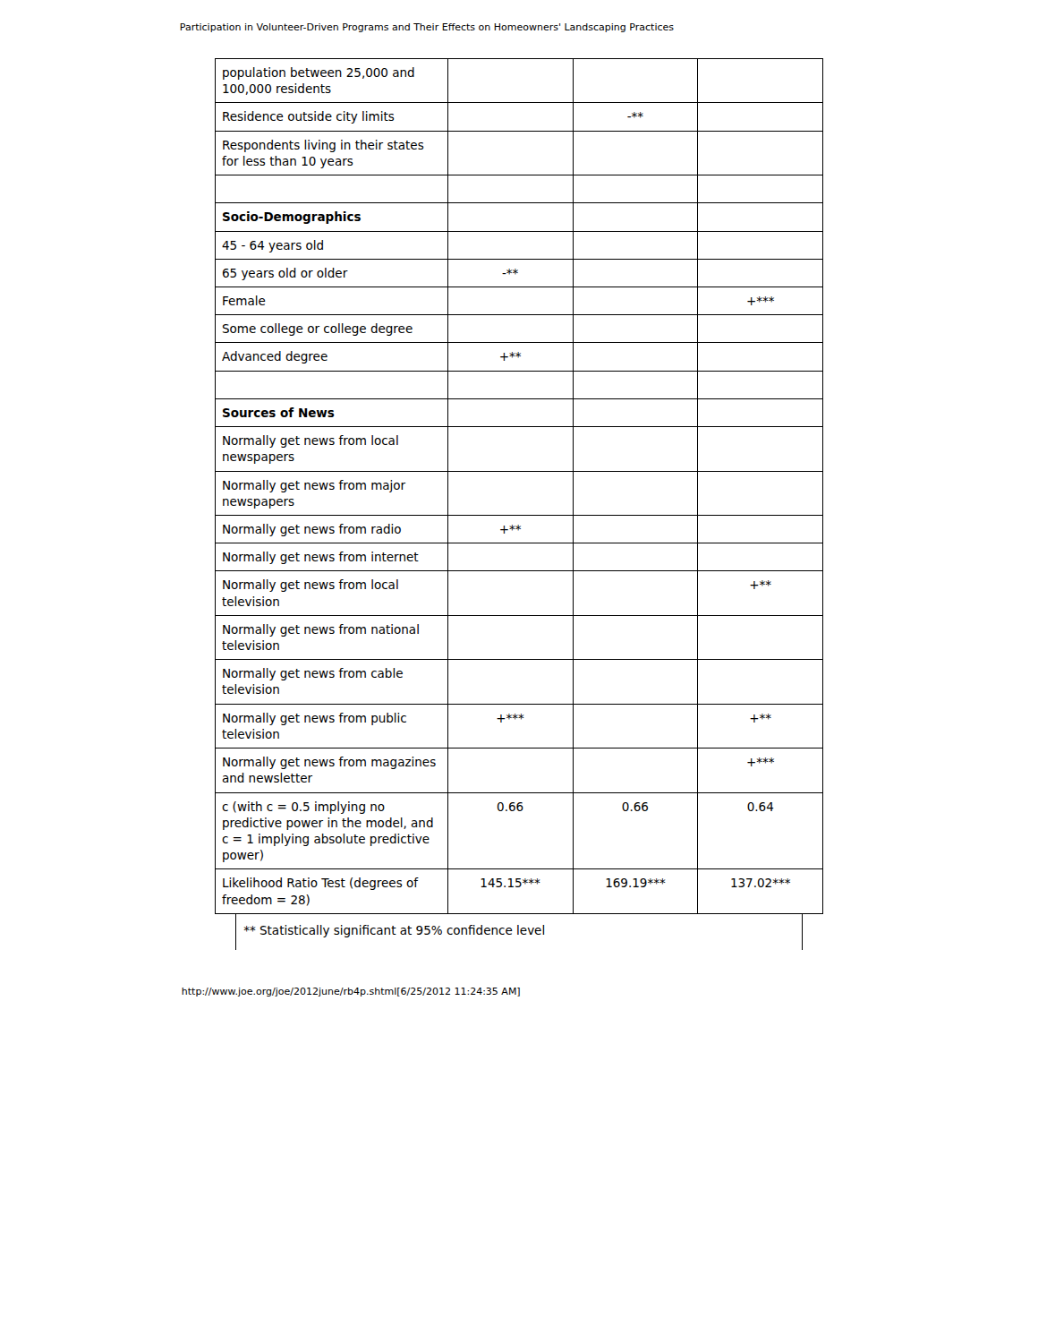Participation in Volunteer-Driven Programs and Their Effects on Homeowners' Landscaping Practices
| population between 25,000 and 100,000 residents | | | |
| Residence outside city limits | | -** | |
| Respondents living in their states for less than 10 years | | | |
| Socio-Demographics | | | |
| 45 - 64 years old | | | |
| 65 years old or older | -** | | |
| Female | | | +*** |
| Some college or college degree | | | |
| Advanced degree | +** | | |
| Sources of News | | | |
| Normally get news from local newspapers | | | |
| Normally get news from major newspapers | | | |
| Normally get news from radio | +** | | |
| Normally get news from internet | | | |
| Normally get news from local television | | | +** |
| Normally get news from national television | | | |
| Normally get news from cable television | | | |
| Normally get news from public television | +*** | | +** |
| Normally get news from magazines and newsletter | | | +*** |
| c (with c = 0.5 implying no predictive power in the model, and c = 1 implying absolute predictive power) | 0.66 | 0.66 | 0.64 |
| Likelihood Ratio Test (degrees of freedom = 28) | 145.15*** | 169.19*** | 137.02*** |
** Statistically significant at 95% confidence level
http://www.joe.org/joe/2012june/rb4p.shtml[6/25/2012 11:24:35 AM]